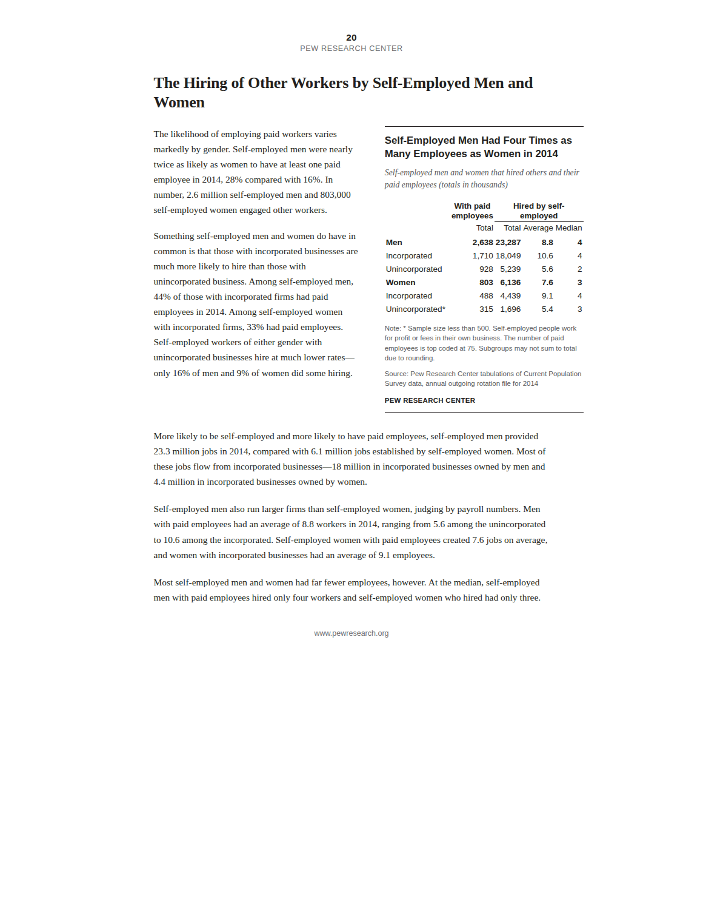20
PEW RESEARCH CENTER
The Hiring of Other Workers by Self-Employed Men and Women
The likelihood of employing paid workers varies markedly by gender. Self-employed men were nearly twice as likely as women to have at least one paid employee in 2014, 28% compared with 16%. In number, 2.6 million self-employed men and 803,000 self-employed women engaged other workers.
Something self-employed men and women do have in common is that those with incorporated businesses are much more likely to hire than those with unincorporated business. Among self-employed men, 44% of those with incorporated firms had paid employees in 2014. Among self-employed women with incorporated firms, 33% had paid employees. Self-employed workers of either gender with unincorporated businesses hire at much lower rates—only 16% of men and 9% of women did some hiring.
Self-Employed Men Had Four Times as Many Employees as Women in 2014
Self-employed men and women that hired others and their paid employees (totals in thousands)
| | With paid employees | Hired by self-employed |
| --- | --- | --- |
| | Total | Total | Average | Median |
| Men | 2,638 | 23,287 | 8.8 | 4 |
| Incorporated | 1,710 | 18,049 | 10.6 | 4 |
| Unincorporated | 928 | 5,239 | 5.6 | 2 |
| Women | 803 | 6,136 | 7.6 | 3 |
| Incorporated | 488 | 4,439 | 9.1 | 4 |
| Unincorporated* | 315 | 1,696 | 5.4 | 3 |
Note: * Sample size less than 500. Self-employed people work for profit or fees in their own business. The number of paid employees is top coded at 75. Subgroups may not sum to total due to rounding.
Source: Pew Research Center tabulations of Current Population Survey data, annual outgoing rotation file for 2014
PEW RESEARCH CENTER
More likely to be self-employed and more likely to have paid employees, self-employed men provided 23.3 million jobs in 2014, compared with 6.1 million jobs established by self-employed women. Most of these jobs flow from incorporated businesses—18 million in incorporated businesses owned by men and 4.4 million in incorporated businesses owned by women.
Self-employed men also run larger firms than self-employed women, judging by payroll numbers. Men with paid employees had an average of 8.8 workers in 2014, ranging from 5.6 among the unincorporated to 10.6 among the incorporated. Self-employed women with paid employees created 7.6 jobs on average, and women with incorporated businesses had an average of 9.1 employees.
Most self-employed men and women had far fewer employees, however. At the median, self-employed men with paid employees hired only four workers and self-employed women who hired had only three.
www.pewresearch.org